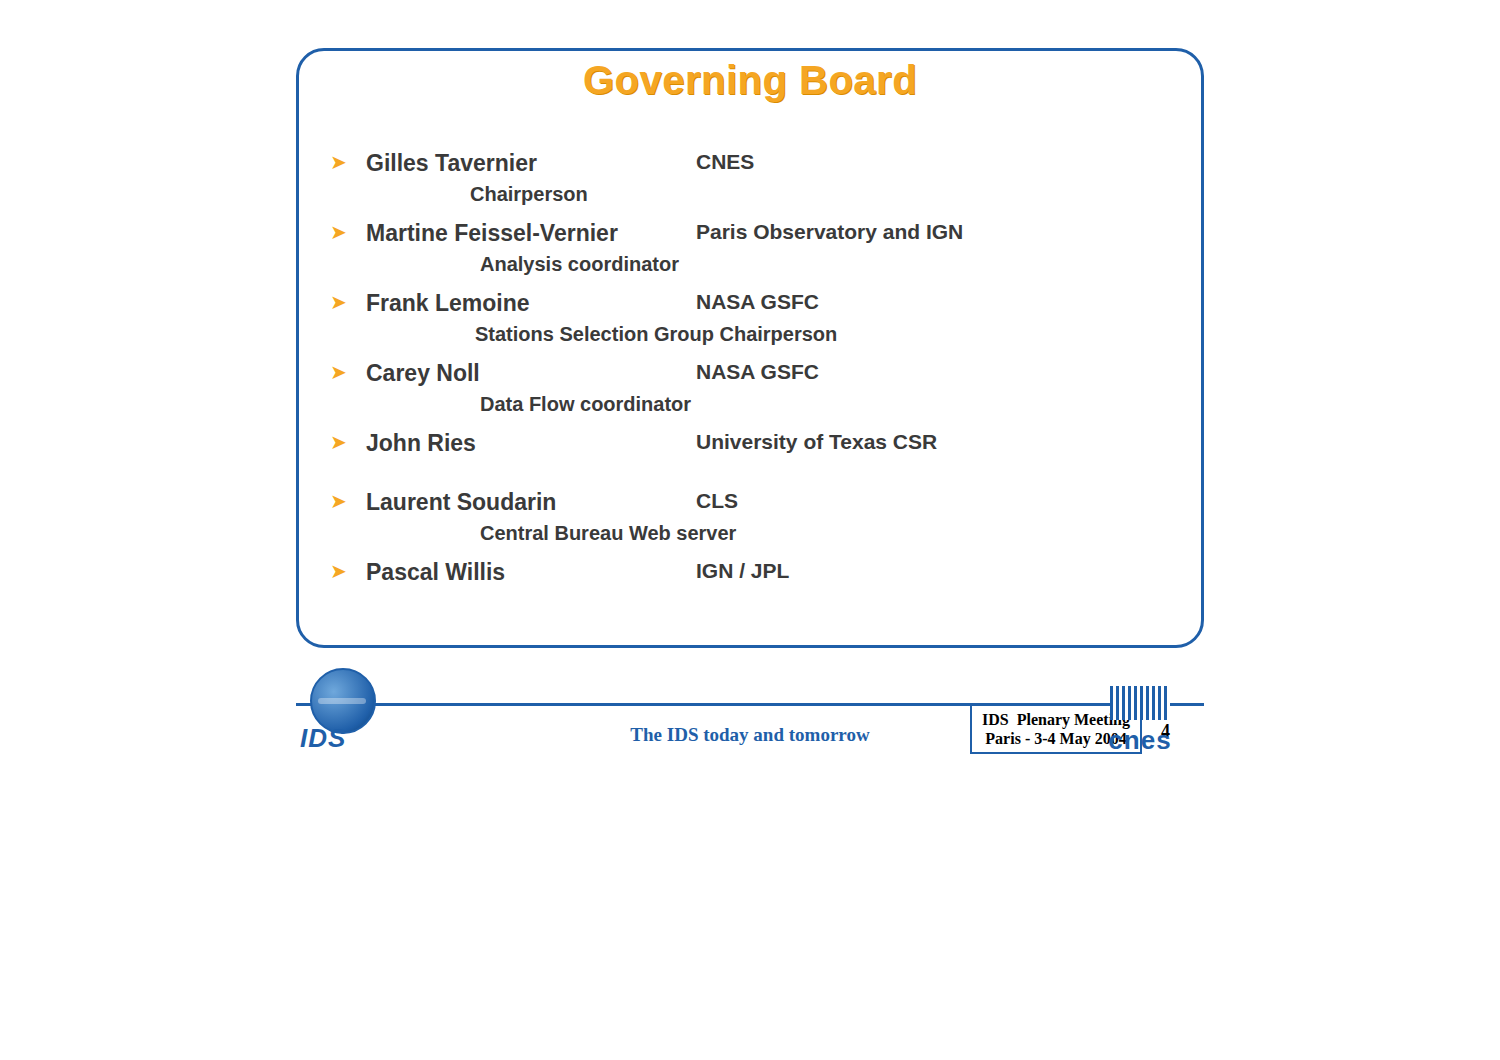Governing Board
➤ Gilles Tavernier CNES
Chairperson
➤ Martine Feissel-Vernier Paris Observatory and IGN
Analysis coordinator
➤ Frank Lemoine NASA GSFC
Stations Selection Group Chairperson
➤ Carey Noll NASA GSFC
Data Flow coordinator
➤ John Ries University of Texas CSR
➤ Laurent Soudarin CLS
Central Bureau Web server
➤ Pascal Willis IGN / JPL
The IDS today and tomorrow
IDS Plenary Meeting
Paris - 3-4 May 2004
4
IDS
cnes